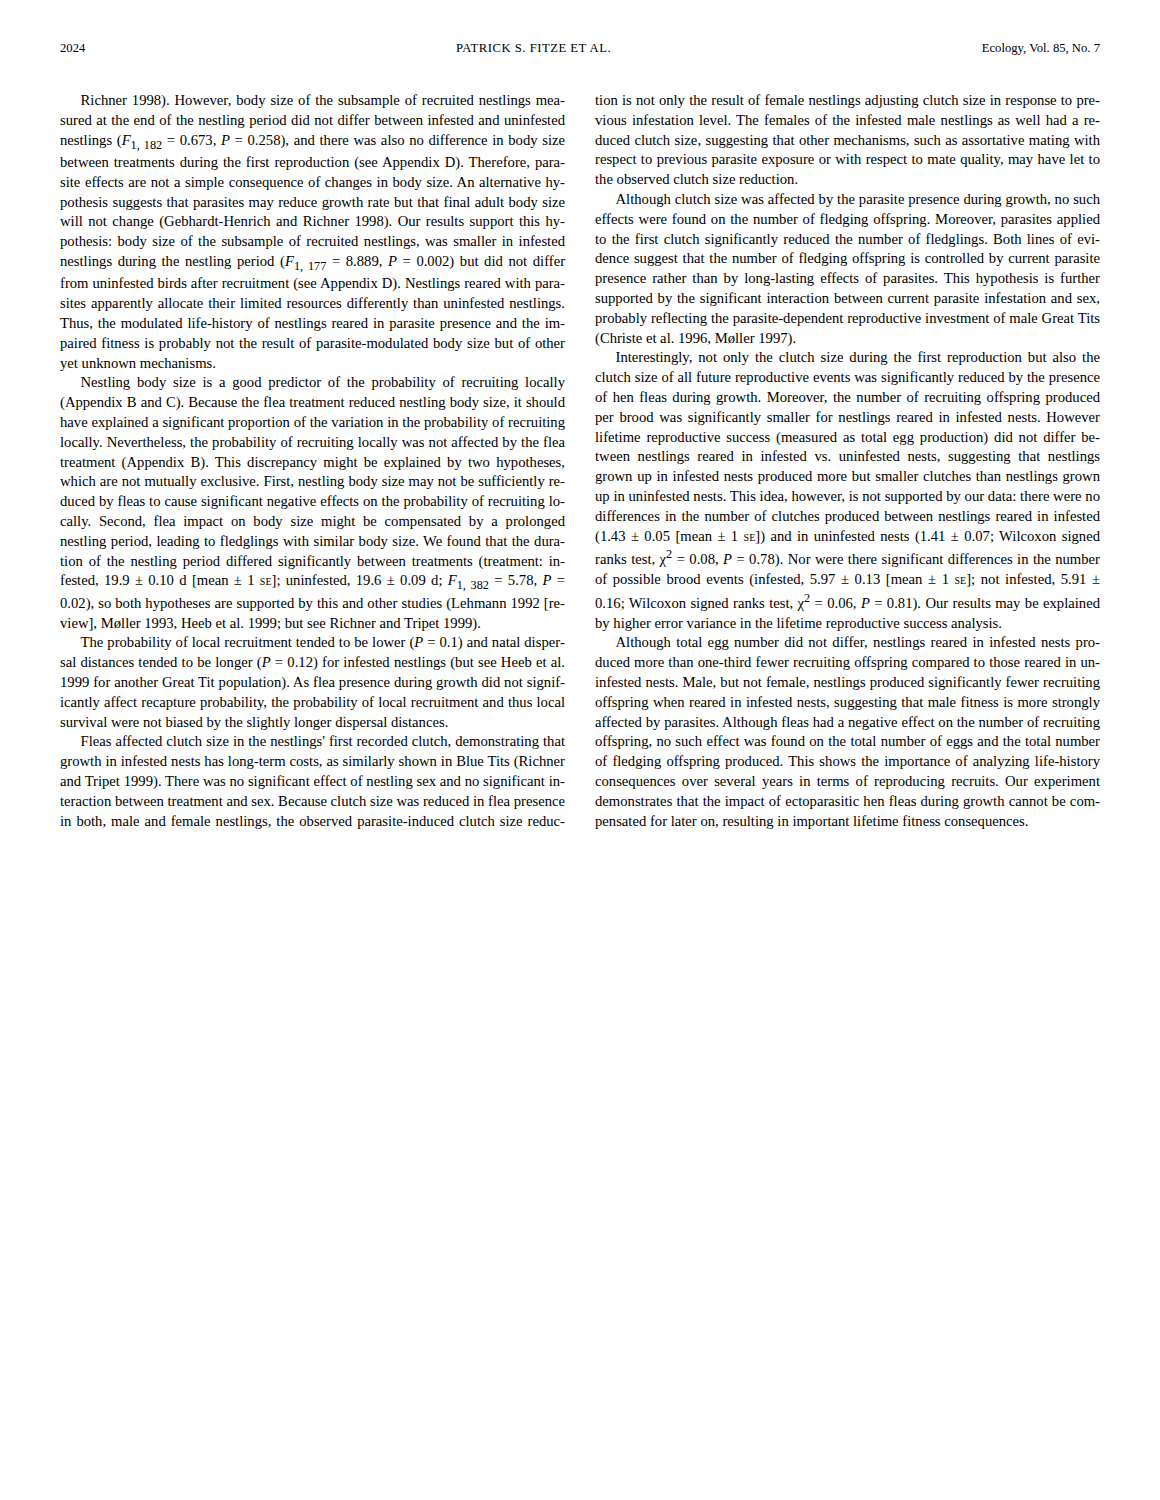2024 PATRICK S. FITZE ET AL. Ecology, Vol. 85, No. 7
Richner 1998). However, body size of the subsample of recruited nestlings measured at the end of the nestling period did not differ between infested and uninfested nestlings (F1, 182 = 0.673, P = 0.258), and there was also no difference in body size between treatments during the first reproduction (see Appendix D). Therefore, parasite effects are not a simple consequence of changes in body size. An alternative hypothesis suggests that parasites may reduce growth rate but that final adult body size will not change (Gebhardt-Henrich and Richner 1998). Our results support this hypothesis: body size of the subsample of recruited nestlings, was smaller in infested nestlings during the nestling period (F1, 177 = 8.889, P = 0.002) but did not differ from uninfested birds after recruitment (see Appendix D). Nestlings reared with parasites apparently allocate their limited resources differently than uninfested nestlings. Thus, the modulated life-history of nestlings reared in parasite presence and the impaired fitness is probably not the result of parasite-modulated body size but of other yet unknown mechanisms.
Nestling body size is a good predictor of the probability of recruiting locally (Appendix B and C). Because the flea treatment reduced nestling body size, it should have explained a significant proportion of the variation in the probability of recruiting locally. Nevertheless, the probability of recruiting locally was not affected by the flea treatment (Appendix B). This discrepancy might be explained by two hypotheses, which are not mutually exclusive. First, nestling body size may not be sufficiently reduced by fleas to cause significant negative effects on the probability of recruiting locally. Second, flea impact on body size might be compensated by a prolonged nestling period, leading to fledglings with similar body size. We found that the duration of the nestling period differed significantly between treatments (treatment: infested, 19.9 ± 0.10 d [mean ± 1 se]; uninfested, 19.6 ± 0.09 d; F1, 382 = 5.78, P = 0.02), so both hypotheses are supported by this and other studies (Lehmann 1992 [review], Møller 1993, Heeb et al. 1999; but see Richner and Tripet 1999).
The probability of local recruitment tended to be lower (P = 0.1) and natal dispersal distances tended to be longer (P = 0.12) for infested nestlings (but see Heeb et al. 1999 for another Great Tit population). As flea presence during growth did not significantly affect recapture probability, the probability of local recruitment and thus local survival were not biased by the slightly longer dispersal distances.
Fleas affected clutch size in the nestlings' first recorded clutch, demonstrating that growth in infested nests has long-term costs, as similarly shown in Blue Tits (Richner and Tripet 1999). There was no significant effect of nestling sex and no significant interaction between treatment and sex. Because clutch size was reduced in flea presence in both, male and female nestlings, the observed parasite-induced clutch size reduction is not only the result of female nestlings adjusting clutch size in response to previous infestation level. The females of the infested male nestlings as well had a reduced clutch size, suggesting that other mechanisms, such as assortative mating with respect to previous parasite exposure or with respect to mate quality, may have let to the observed clutch size reduction.
Although clutch size was affected by the parasite presence during growth, no such effects were found on the number of fledging offspring. Moreover, parasites applied to the first clutch significantly reduced the number of fledglings. Both lines of evidence suggest that the number of fledging offspring is controlled by current parasite presence rather than by long-lasting effects of parasites. This hypothesis is further supported by the significant interaction between current parasite infestation and sex, probably reflecting the parasite-dependent reproductive investment of male Great Tits (Christe et al. 1996, Møller 1997).
Interestingly, not only the clutch size during the first reproduction but also the clutch size of all future reproductive events was significantly reduced by the presence of hen fleas during growth. Moreover, the number of recruiting offspring produced per brood was significantly smaller for nestlings reared in infested nests. However lifetime reproductive success (measured as total egg production) did not differ between nestlings reared in infested vs. uninfested nests, suggesting that nestlings grown up in infested nests produced more but smaller clutches than nestlings grown up in uninfested nests. This idea, however, is not supported by our data: there were no differences in the number of clutches produced between nestlings reared in infested (1.43 ± 0.05 [mean ± 1 se]) and in uninfested nests (1.41 ± 0.07; Wilcoxon signed ranks test, χ2 = 0.08, P = 0.78). Nor were there significant differences in the number of possible brood events (infested, 5.97 ± 0.13 [mean ± 1 se]; not infested, 5.91 ± 0.16; Wilcoxon signed ranks test, χ2 = 0.06, P = 0.81). Our results may be explained by higher error variance in the lifetime reproductive success analysis.
Although total egg number did not differ, nestlings reared in infested nests produced more than one-third fewer recruiting offspring compared to those reared in uninfested nests. Male, but not female, nestlings produced significantly fewer recruiting offspring when reared in infested nests, suggesting that male fitness is more strongly affected by parasites. Although fleas had a negative effect on the number of recruiting offspring, no such effect was found on the total number of eggs and the total number of fledging offspring produced. This shows the importance of analyzing life-history consequences over several years in terms of reproducing recruits. Our experiment demonstrates that the impact of ectoparasitic hen fleas during growth cannot be compensated for later on, resulting in important lifetime fitness consequences.